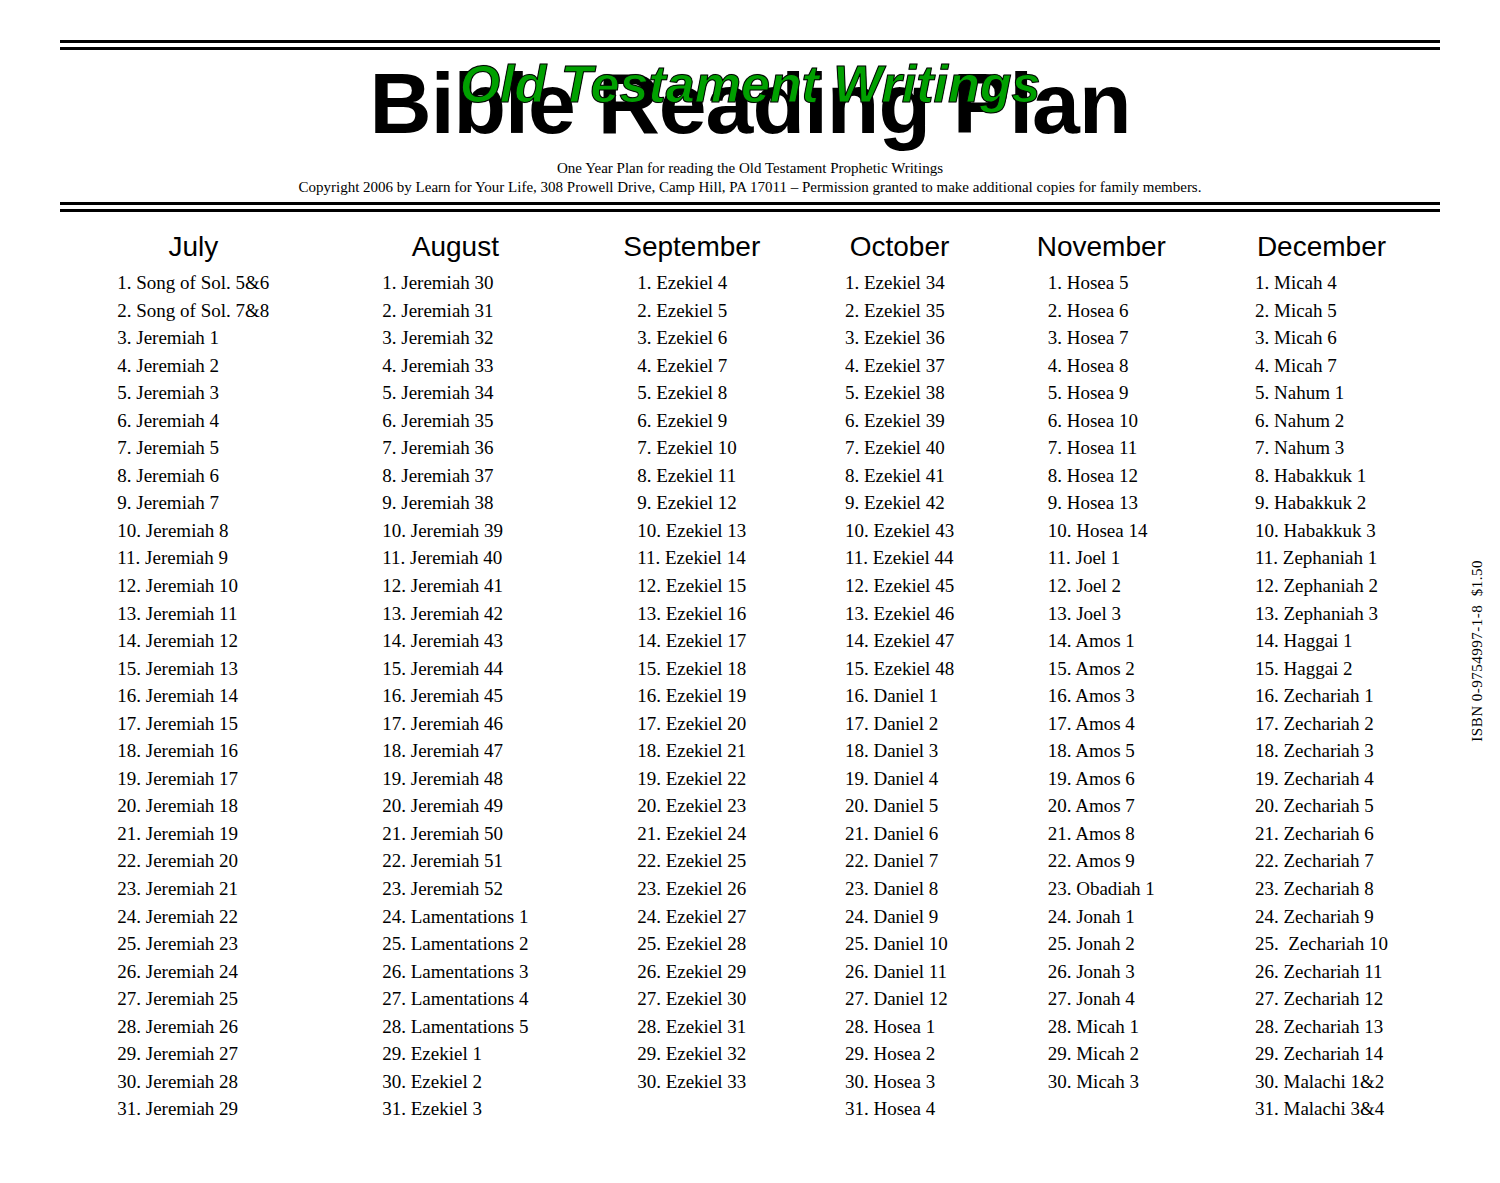Old Testament Writings
Bible Reading Plan
One Year Plan for reading the Old Testament Prophetic Writings
Copyright 2006 by Learn for Your Life, 308 Prowell Drive, Camp Hill, PA 17011 – Permission granted to make additional copies for family members.
ISBN 0-9754997-1-8 $1.50
| July | August | September | October | November | December |
| --- | --- | --- | --- | --- | --- |
| 1. Song of Sol. 5&6 2. Song of Sol. 7&8 3. Jeremiah 1 4. Jeremiah 2 5. Jeremiah 3 6. Jeremiah 4 7. Jeremiah 5 8. Jeremiah 6 9. Jeremiah 7 10. Jeremiah 8 11. Jeremiah 9 12. Jeremiah 10 13. Jeremiah 11 14. Jeremiah 12 15. Jeremiah 13 16. Jeremiah 14 17. Jeremiah 15 18. Jeremiah 16 19. Jeremiah 17 20. Jeremiah 18 21. Jeremiah 19 22. Jeremiah 20 23. Jeremiah 21 24. Jeremiah 22 25. Jeremiah 23 26. Jeremiah 24 27. Jeremiah 25 28. Jeremiah 26 29. Jeremiah 27 30. Jeremiah 28 31. Jeremiah 29 | 1. Jeremiah 30 2. Jeremiah 31 3. Jeremiah 32 4. Jeremiah 33 5. Jeremiah 34 6. Jeremiah 35 7. Jeremiah 36 8. Jeremiah 37 9. Jeremiah 38 10. Jeremiah 39 11. Jeremiah 40 12. Jeremiah 41 13. Jeremiah 42 14. Jeremiah 43 15. Jeremiah 44 16. Jeremiah 45 17. Jeremiah 46 18. Jeremiah 47 19. Jeremiah 48 20. Jeremiah 49 21. Jeremiah 50 22. Jeremiah 51 23. Jeremiah 52 24. Lamentations 1 25. Lamentations 2 26. Lamentations 3 27. Lamentations 4 28. Lamentations 5 29. Ezekiel 1 30. Ezekiel 2 31. Ezekiel 3 | 1. Ezekiel 4 2. Ezekiel 5 3. Ezekiel 6 4. Ezekiel 7 5. Ezekiel 8 6. Ezekiel 9 7. Ezekiel 10 8. Ezekiel 11 9. Ezekiel 12 10. Ezekiel 13 11. Ezekiel 14 12. Ezekiel 15 13. Ezekiel 16 14. Ezekiel 17 15. Ezekiel 18 16. Ezekiel 19 17. Ezekiel 20 18. Ezekiel 21 19. Ezekiel 22 20. Ezekiel 23 21. Ezekiel 24 22. Ezekiel 25 23. Ezekiel 26 24. Ezekiel 27 25. Ezekiel 28 26. Ezekiel 29 27. Ezekiel 30 28. Ezekiel 31 29. Ezekiel 32 30. Ezekiel 33 | 1. Ezekiel 34 2. Ezekiel 35 3. Ezekiel 36 4. Ezekiel 37 5. Ezekiel 38 6. Ezekiel 39 7. Ezekiel 40 8. Ezekiel 41 9. Ezekiel 42 10. Ezekiel 43 11. Ezekiel 44 12. Ezekiel 45 13. Ezekiel 46 14. Ezekiel 47 15. Ezekiel 48 16. Daniel 1 17. Daniel 2 18. Daniel 3 19. Daniel 4 20. Daniel 5 21. Daniel 6 22. Daniel 7 23. Daniel 8 24. Daniel 9 25. Daniel 10 26. Daniel 11 27. Daniel 12 28. Hosea 1 29. Hosea 2 30. Hosea 3 31. Hosea 4 | 1. Hosea 5 2. Hosea 6 3. Hosea 7 4. Hosea 8 5. Hosea 9 6. Hosea 10 7. Hosea 11 8. Hosea 12 9. Hosea 13 10. Hosea 14 11. Joel 1 12. Joel 2 13. Joel 3 14. Amos 1 15. Amos 2 16. Amos 3 17. Amos 4 18. Amos 5 19. Amos 6 20. Amos 7 21. Amos 8 22. Amos 9 23. Obadiah 1 24. Jonah 1 25. Jonah 2 26. Jonah 3 27. Jonah 4 28. Micah 1 29. Micah 2 30. Micah 3 | 1. Micah 4 2. Micah 5 3. Micah 6 4. Micah 7 5. Nahum 1 6. Nahum 2 7. Nahum 3 8. Habakkuk 1 9. Habakkuk 2 10. Habakkuk 3 11. Zephaniah 1 12. Zephaniah 2 13. Zephaniah 3 14. Haggai 1 15. Haggai 2 16. Zechariah 1 17. Zechariah 2 18. Zechariah 3 19. Zechariah 4 20. Zechariah 5 21. Zechariah 6 22. Zechariah 7 23. Zechariah 8 24. Zechariah 9 25. Zechariah 10 26. Zechariah 11 27. Zechariah 12 28. Zechariah 13 29. Zechariah 14 30. Malachi 1&2 31. Malachi 3&4 |